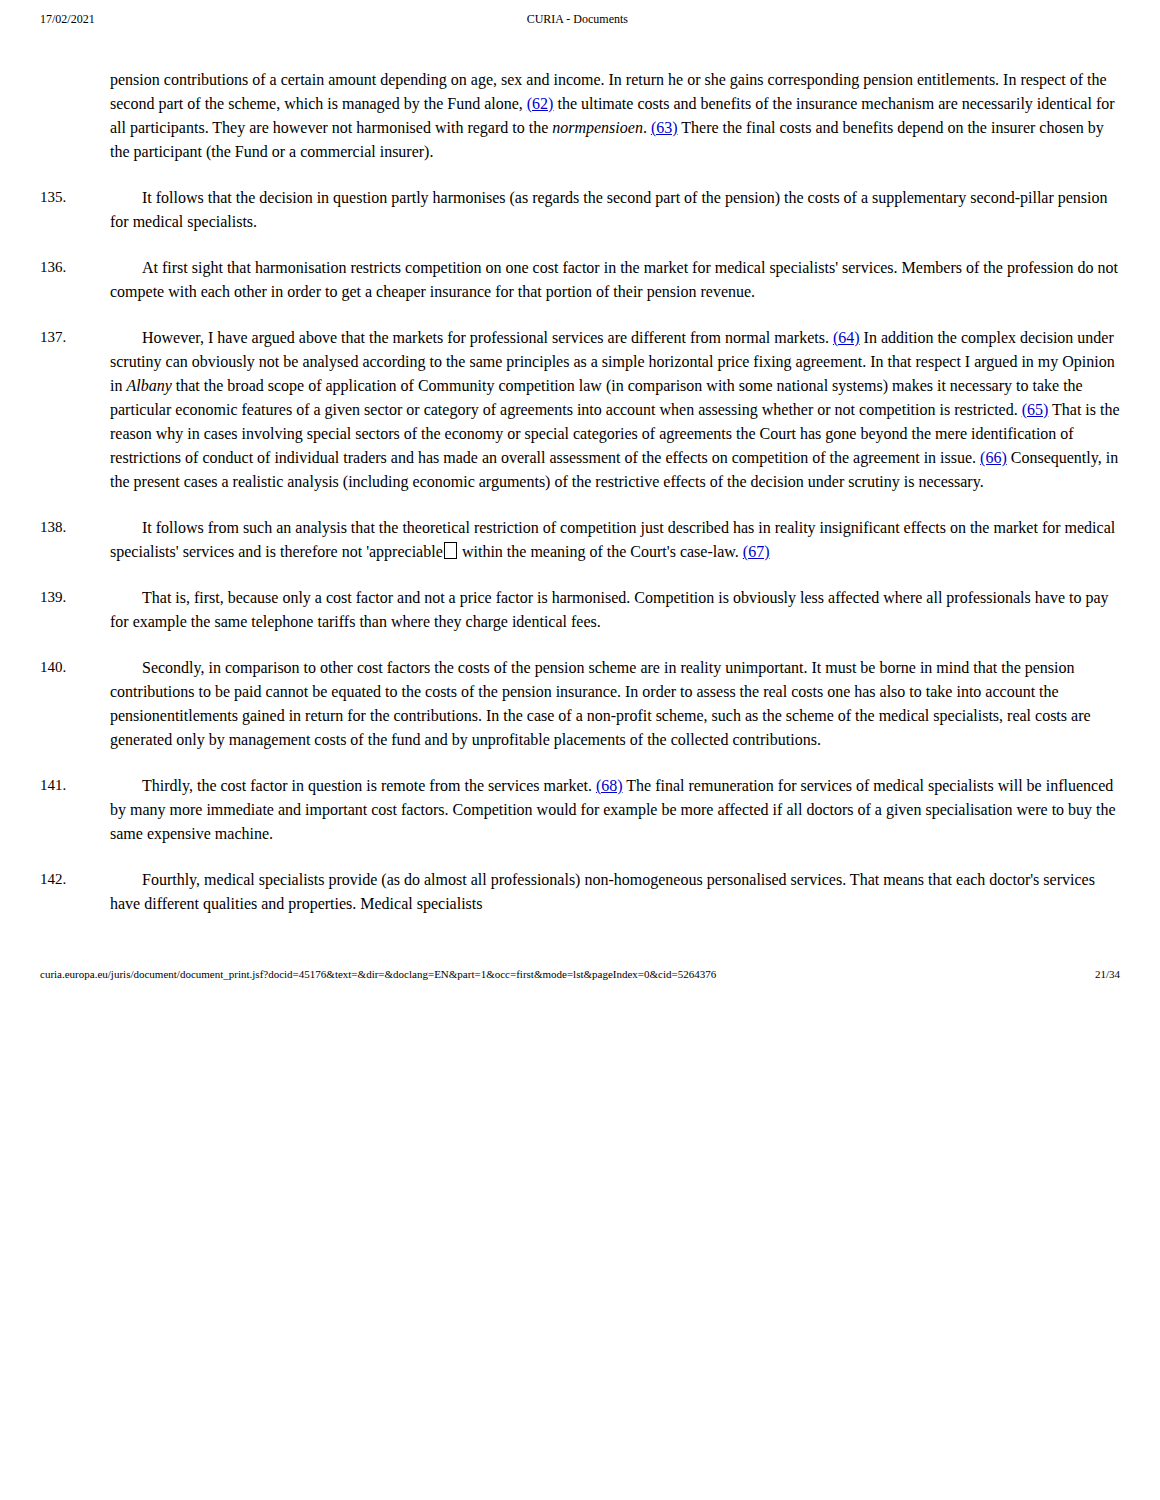17/02/2021
CURIA - Documents
pension contributions of a certain amount depending on age, sex and income. In return he or she gains corresponding pension entitlements. In respect of the second part of the scheme, which is managed by the Fund alone, (62) the ultimate costs and benefits of the insurance mechanism are necessarily identical for all participants. They are however not harmonised with regard to the normpensioen. (63) There the final costs and benefits depend on the insurer chosen by the participant (the Fund or a commercial insurer).
135.
It follows that the decision in question partly harmonises (as regards the second part of the pension) the costs of a supplementary second-pillar pension for medical specialists.
136.
At first sight that harmonisation restricts competition on one cost factor in the market for medical specialists' services. Members of the profession do not compete with each other in order to get a cheaper insurance for that portion of their pension revenue.
137.
However, I have argued above that the markets for professional services are different from normal markets. (64) In addition the complex decision under scrutiny can obviously not be analysed according to the same principles as a simple horizontal price fixing agreement. In that respect I argued in my Opinion in Albany that the broad scope of application of Community competition law (in comparison with some national systems) makes it necessary to take the particular economic features of a given sector or category of agreements into account when assessing whether or not competition is restricted. (65) That is the reason why in cases involving special sectors of the economy or special categories of agreements the Court has gone beyond the mere identification of restrictions of conduct of individual traders and has made an overall assessment of the effects on competition of the agreement in issue. (66) Consequently, in the present cases a realistic analysis (including economic arguments) of the restrictive effects of the decision under scrutiny is necessary.
138.
It follows from such an analysis that the theoretical restriction of competition just described has in reality insignificant effects on the market for medical specialists' services and is therefore not 'appreciable within the meaning of the Court's case-law. (67)
139.
That is, first, because only a cost factor and not a price factor is harmonised. Competition is obviously less affected where all professionals have to pay for example the same telephone tariffs than where they charge identical fees.
140.
Secondly, in comparison to other cost factors the costs of the pension scheme are in reality unimportant. It must be borne in mind that the pension contributions to be paid cannot be equated to the costs of the pension insurance. In order to assess the real costs one has also to take into account the pensionentitlements gained in return for the contributions. In the case of a non-profit scheme, such as the scheme of the medical specialists, real costs are generated only by management costs of the fund and by unprofitable placements of the collected contributions.
141.
Thirdly, the cost factor in question is remote from the services market. (68) The final remuneration for services of medical specialists will be influenced by many more immediate and important cost factors. Competition would for example be more affected if all doctors of a given specialisation were to buy the same expensive machine.
142.
Fourthly, medical specialists provide (as do almost all professionals) non-homogeneous personalised services. That means that each doctor's services have different qualities and properties. Medical specialists
curia.europa.eu/juris/document/document_print.jsf?docid=45176&text=&dir=&doclang=EN&part=1&occ=first&mode=lst&pageIndex=0&cid=5264376
21/34